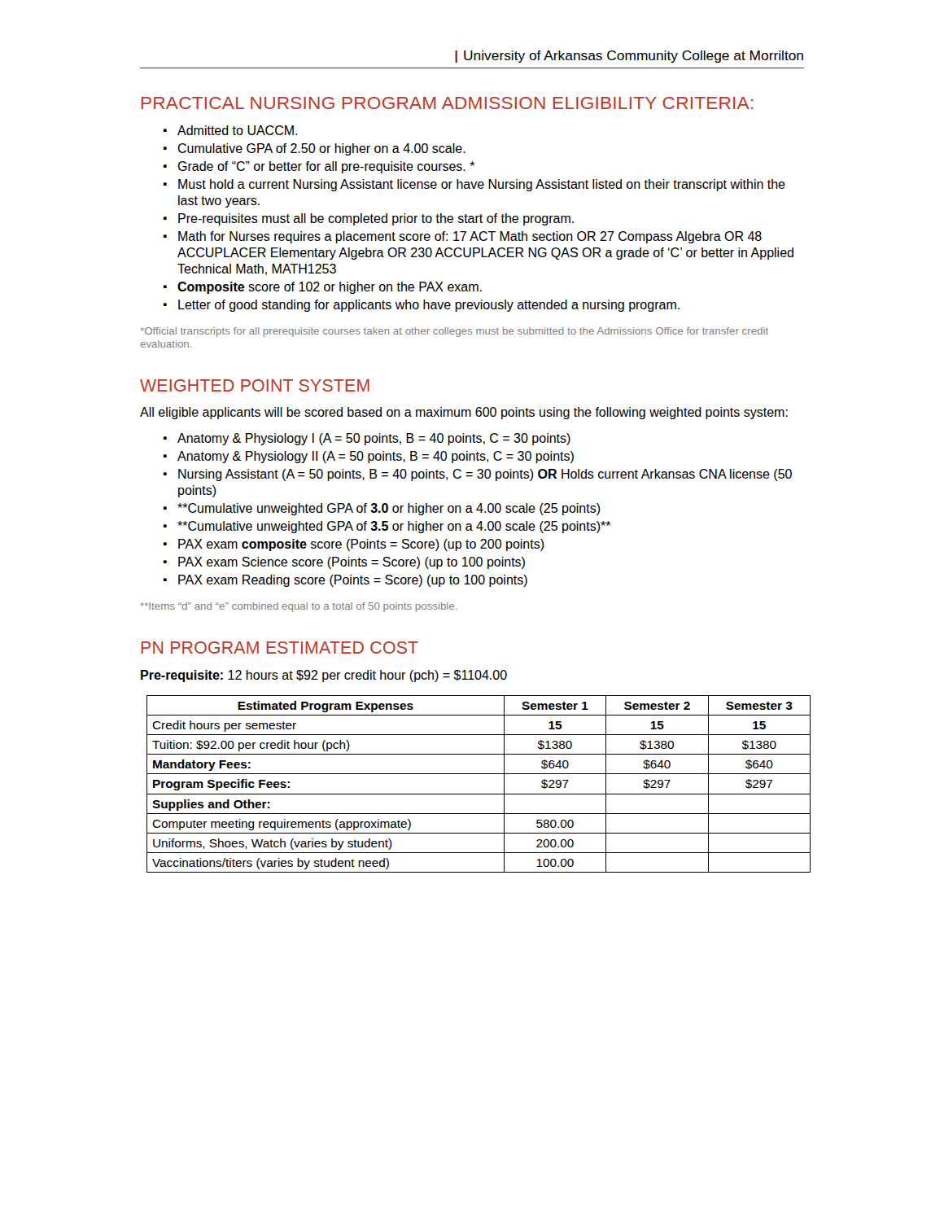|University of Arkansas Community College at Morrilton
PRACTICAL NURSING PROGRAM ADMISSION ELIGIBILITY CRITERIA:
Admitted to UACCM.
Cumulative GPA of 2.50 or higher on a 4.00 scale.
Grade of “C” or better for all pre-requisite courses. *
Must hold a current Nursing Assistant license or have Nursing Assistant listed on their transcript within the last two years.
Pre-requisites must all be completed prior to the start of the program.
Math for Nurses requires a placement score of: 17 ACT Math section OR 27 Compass Algebra OR 48 ACCUPLACER Elementary Algebra OR 230 ACCUPLACER NG QAS OR a grade of ‘C’ or better in Applied Technical Math, MATH1253
Composite score of 102 or higher on the PAX exam.
Letter of good standing for applicants who have previously attended a nursing program.
*Official transcripts for all prerequisite courses taken at other colleges must be submitted to the Admissions Office for transfer credit evaluation.
WEIGHTED POINT SYSTEM
All eligible applicants will be scored based on a maximum 600 points using the following weighted points system:
Anatomy & Physiology I (A = 50 points, B = 40 points, C = 30 points)
Anatomy & Physiology II (A = 50 points, B = 40 points, C = 30 points)
Nursing Assistant (A = 50 points, B = 40 points, C = 30 points) OR Holds current Arkansas CNA license (50 points)
**Cumulative unweighted GPA of 3.0 or higher on a 4.00 scale (25 points)
**Cumulative unweighted GPA of 3.5 or higher on a 4.00 scale (25 points)**
PAX exam composite score (Points = Score) (up to 200 points)
PAX exam Science score (Points = Score) (up to 100 points)
PAX exam Reading score (Points = Score) (up to 100 points)
**Items “d” and “e” combined equal to a total of 50 points possible.
PN PROGRAM ESTIMATED COST
Pre-requisite: 12 hours at $92 per credit hour (pch) = $1104.00
| Estimated Program Expenses | Semester 1 | Semester 2 | Semester 3 |
| --- | --- | --- | --- |
| Credit hours per semester | 15 | 15 | 15 |
| Tuition: $92.00 per credit hour (pch) | $1380 | $1380 | $1380 |
| Mandatory Fees: | $640 | $640 | $640 |
| Program Specific Fees: | $297 | $297 | $297 |
| Supplies and Other: | | | |
| Computer meeting requirements (approximate) | 580.00 | | |
| Uniforms, Shoes, Watch (varies by student) | 200.00 | | |
| Vaccinations/titers (varies by student need) | 100.00 | | |